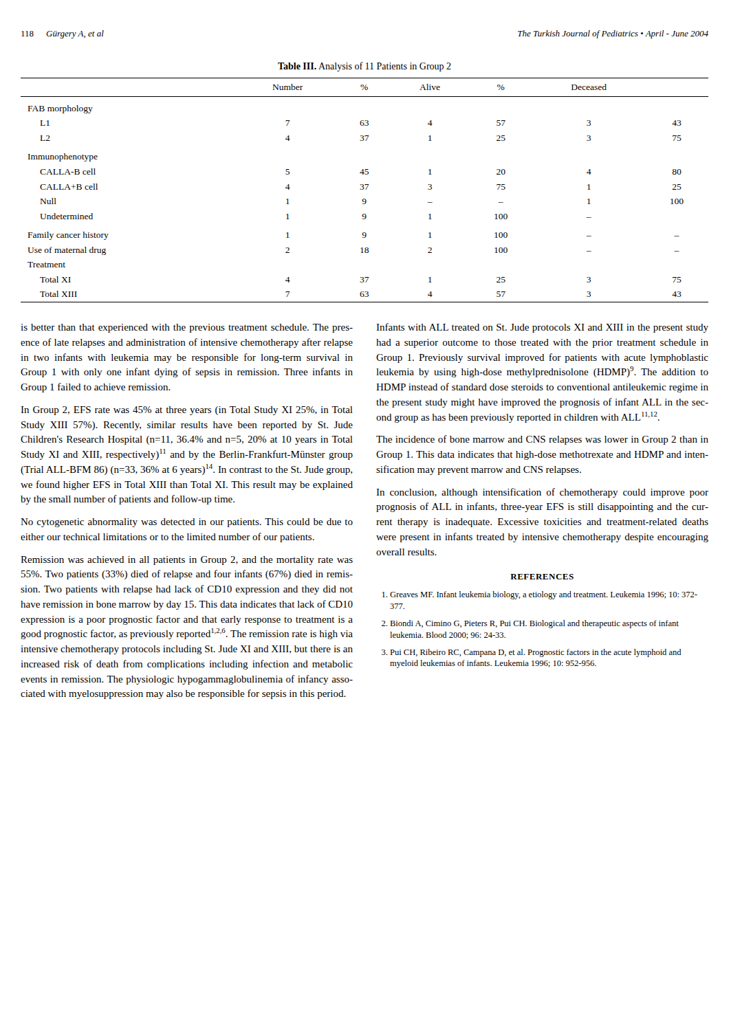118 Gürgery A, et al
The Turkish Journal of Pediatrics • April - June 2004
Table III. Analysis of 11 Patients in Group 2
| | Number | % | Alive | % | Deceased | |
| --- | --- | --- | --- | --- | --- | --- |
| FAB morphology | | | | | | |
| L1 | 7 | 63 | 4 | 57 | 3 | 43 |
| L2 | 4 | 37 | 1 | 25 | 3 | 75 |
| Immunophenotype | | | | | | |
| CALLA-B cell | 5 | 45 | 1 | 20 | 4 | 80 |
| CALLA+B cell | 4 | 37 | 3 | 75 | 1 | 25 |
| Null | 1 | 9 | – | – | 1 | 100 |
| Undetermined | 1 | 9 | 1 | 100 | – | |
| Family cancer history | 1 | 9 | 1 | 100 | – | – |
| Use of maternal drug | 2 | 18 | 2 | 100 | – | – |
| Treatment | | | | | | |
| Total XI | 4 | 37 | 1 | 25 | 3 | 75 |
| Total XIII | 7 | 63 | 4 | 57 | 3 | 43 |
is better than that experienced with the previous treatment schedule. The presence of late relapses and administration of intensive chemotherapy after relapse in two infants with leukemia may be responsible for long-term survival in Group 1 with only one infant dying of sepsis in remission. Three infants in Group 1 failed to achieve remission.
In Group 2, EFS rate was 45% at three years (in Total Study XI 25%, in Total Study XIII 57%). Recently, similar results have been reported by St. Jude Children's Research Hospital (n=11, 36.4% and n=5, 20% at 10 years in Total Study XI and XIII, respectively)11 and by the Berlin-Frankfurt-Münster group (Trial ALL-BFM 86) (n=33, 36% at 6 years)14. In contrast to the St. Jude group, we found higher EFS in Total XIII than Total XI. This result may be explained by the small number of patients and follow-up time.
No cytogenetic abnormality was detected in our patients. This could be due to either our technical limitations or to the limited number of our patients.
Remission was achieved in all patients in Group 2, and the mortality rate was 55%. Two patients (33%) died of relapse and four infants (67%) died in remission. Two patients with relapse had lack of CD10 expression and they did not have remission in bone marrow by day 15. This data indicates that lack of CD10 expression is a poor prognostic factor and that early response to treatment is a good prognostic factor, as previously reported1,2,6. The remission rate is high via intensive chemotherapy protocols including St. Jude XI and XIII, but there is an increased risk of death from complications including infection and metabolic events in remission. The physiologic hypogammaglobulinemia of infancy associated with myelosuppression may also be responsible for sepsis in this period.
Infants with ALL treated on St. Jude protocols XI and XIII in the present study had a superior outcome to those treated with the prior treatment schedule in Group 1. Previously survival improved for patients with acute lymphoblastic leukemia by using high-dose methylprednisolone (HDMP)9. The addition to HDMP instead of standard dose steroids to conventional antileukemic regime in the present study might have improved the prognosis of infant ALL in the second group as has been previously reported in children with ALL11,12.
The incidence of bone marrow and CNS relapses was lower in Group 2 than in Group 1. This data indicates that high-dose methotrexate and HDMP and intensification may prevent marrow and CNS relapses.
In conclusion, although intensification of chemotherapy could improve poor prognosis of ALL in infants, three-year EFS is still disappointing and the current therapy is inadequate. Excessive toxicities and treatment-related deaths were present in infants treated by intensive chemotherapy despite encouraging overall results.
REFERENCES
Greaves MF. Infant leukemia biology, a etiology and treatment. Leukemia 1996; 10: 372-377.
Biondi A, Cimino G, Pieters R, Pui CH. Biological and therapeutic aspects of infant leukemia. Blood 2000; 96: 24-33.
Pui CH, Ribeiro RC, Campana D, et al. Prognostic factors in the acute lymphoid and myeloid leukemias of infants. Leukemia 1996; 10: 952-956.